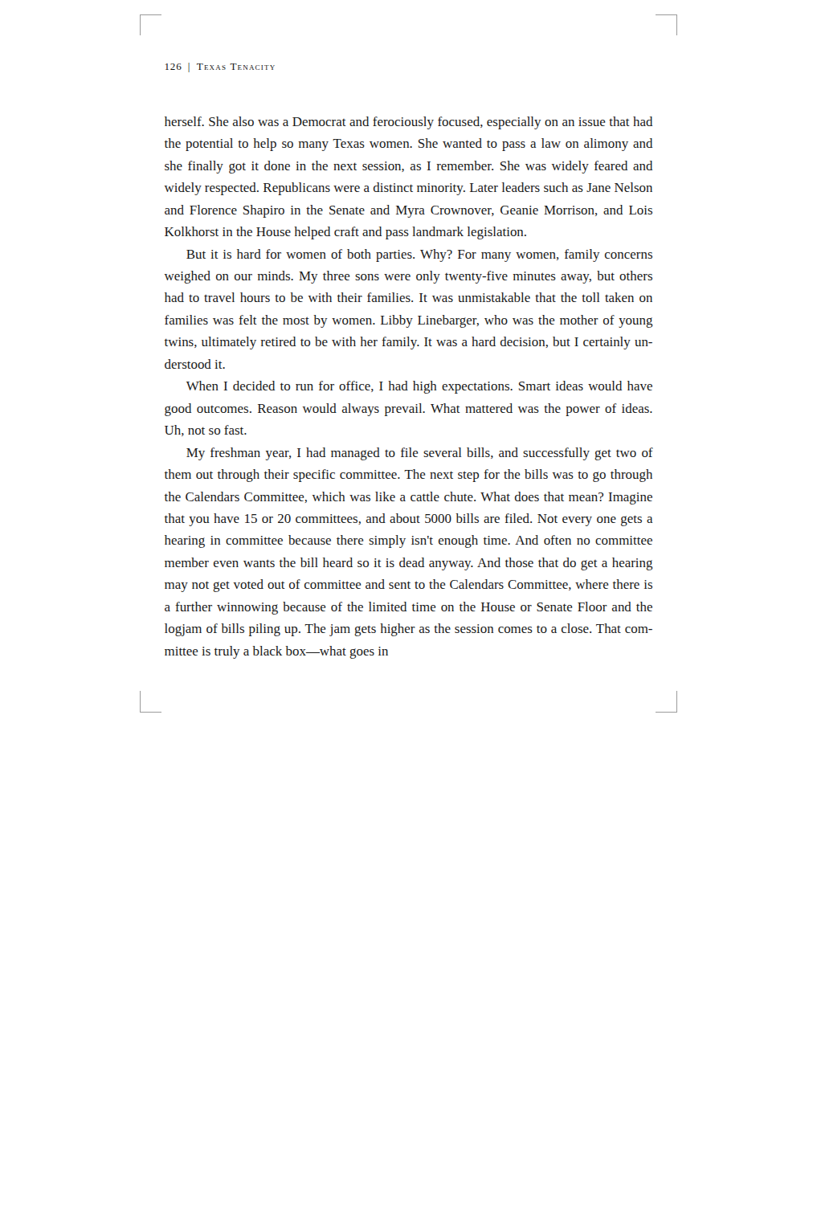126|Texas Tenacity
herself. She also was a Democrat and ferociously focused, especially on an issue that had the potential to help so many Texas women. She wanted to pass a law on alimony and she finally got it done in the next session, as I remember. She was widely feared and widely respected. Republicans were a distinct minority. Later leaders such as Jane Nelson and Florence Shapiro in the Senate and Myra Crownover, Geanie Morrison, and Lois Kolkhorst in the House helped craft and pass landmark legislation.
But it is hard for women of both parties. Why? For many women, family concerns weighed on our minds. My three sons were only twenty-five minutes away, but others had to travel hours to be with their families. It was unmistakable that the toll taken on families was felt the most by women. Libby Linebarger, who was the mother of young twins, ultimately retired to be with her family. It was a hard decision, but I certainly understood it.
When I decided to run for office, I had high expectations. Smart ideas would have good outcomes. Reason would always prevail. What mattered was the power of ideas. Uh, not so fast.
My freshman year, I had managed to file several bills, and successfully get two of them out through their specific committee. The next step for the bills was to go through the Calendars Committee, which was like a cattle chute. What does that mean? Imagine that you have 15 or 20 committees, and about 5000 bills are filed. Not every one gets a hearing in committee because there simply isn't enough time. And often no committee member even wants the bill heard so it is dead anyway. And those that do get a hearing may not get voted out of committee and sent to the Calendars Committee, where there is a further winnowing because of the limited time on the House or Senate Floor and the logjam of bills piling up. The jam gets higher as the session comes to a close. That committee is truly a black box—what goes in